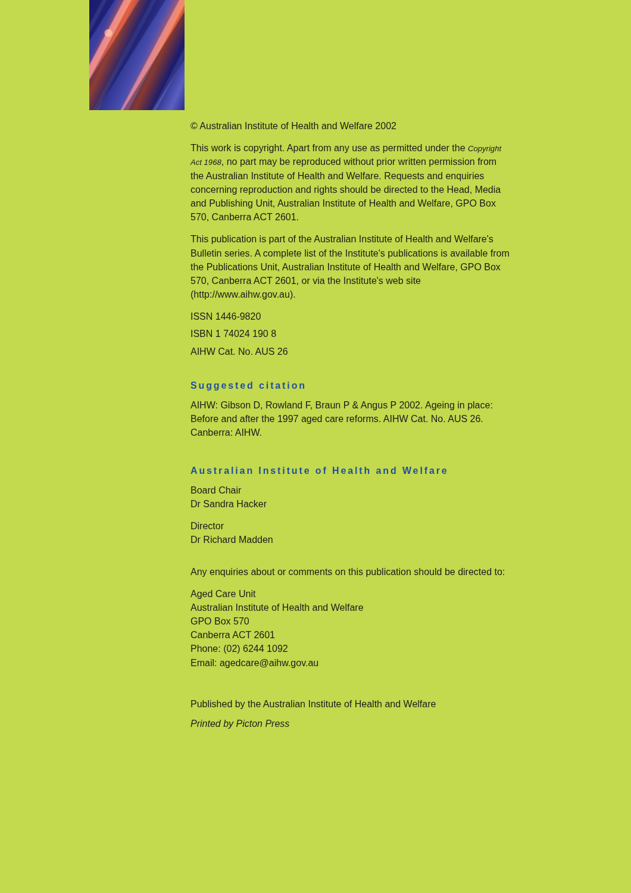© Australian Institute of Health and Welfare 2002
This work is copyright. Apart from any use as permitted under the Copyright Act 1968, no part may be reproduced without prior written permission from the Australian Institute of Health and Welfare. Requests and enquiries concerning reproduction and rights should be directed to the Head, Media and Publishing Unit, Australian Institute of Health and Welfare, GPO Box 570, Canberra ACT 2601.
This publication is part of the Australian Institute of Health and Welfare's Bulletin series. A complete list of the Institute's publications is available from the Publications Unit, Australian Institute of Health and Welfare, GPO Box 570, Canberra ACT 2601, or via the Institute's web site (http://www.aihw.gov.au).
ISSN 1446-9820
ISBN 1 74024 190 8
AIHW Cat. No. AUS 26
Suggested citation
AIHW: Gibson D, Rowland F, Braun P & Angus P 2002. Ageing in place: Before and after the 1997 aged care reforms. AIHW Cat. No. AUS 26. Canberra: AIHW.
Australian Institute of Health and Welfare
Board Chair
Dr Sandra Hacker
Director
Dr Richard Madden
Any enquiries about or comments on this publication should be directed to:
Aged Care Unit
Australian Institute of Health and Welfare
GPO Box 570
Canberra ACT 2601
Phone: (02) 6244 1092
Email: agedcare@aihw.gov.au
Published by the Australian Institute of Health and Welfare
Printed by Picton Press